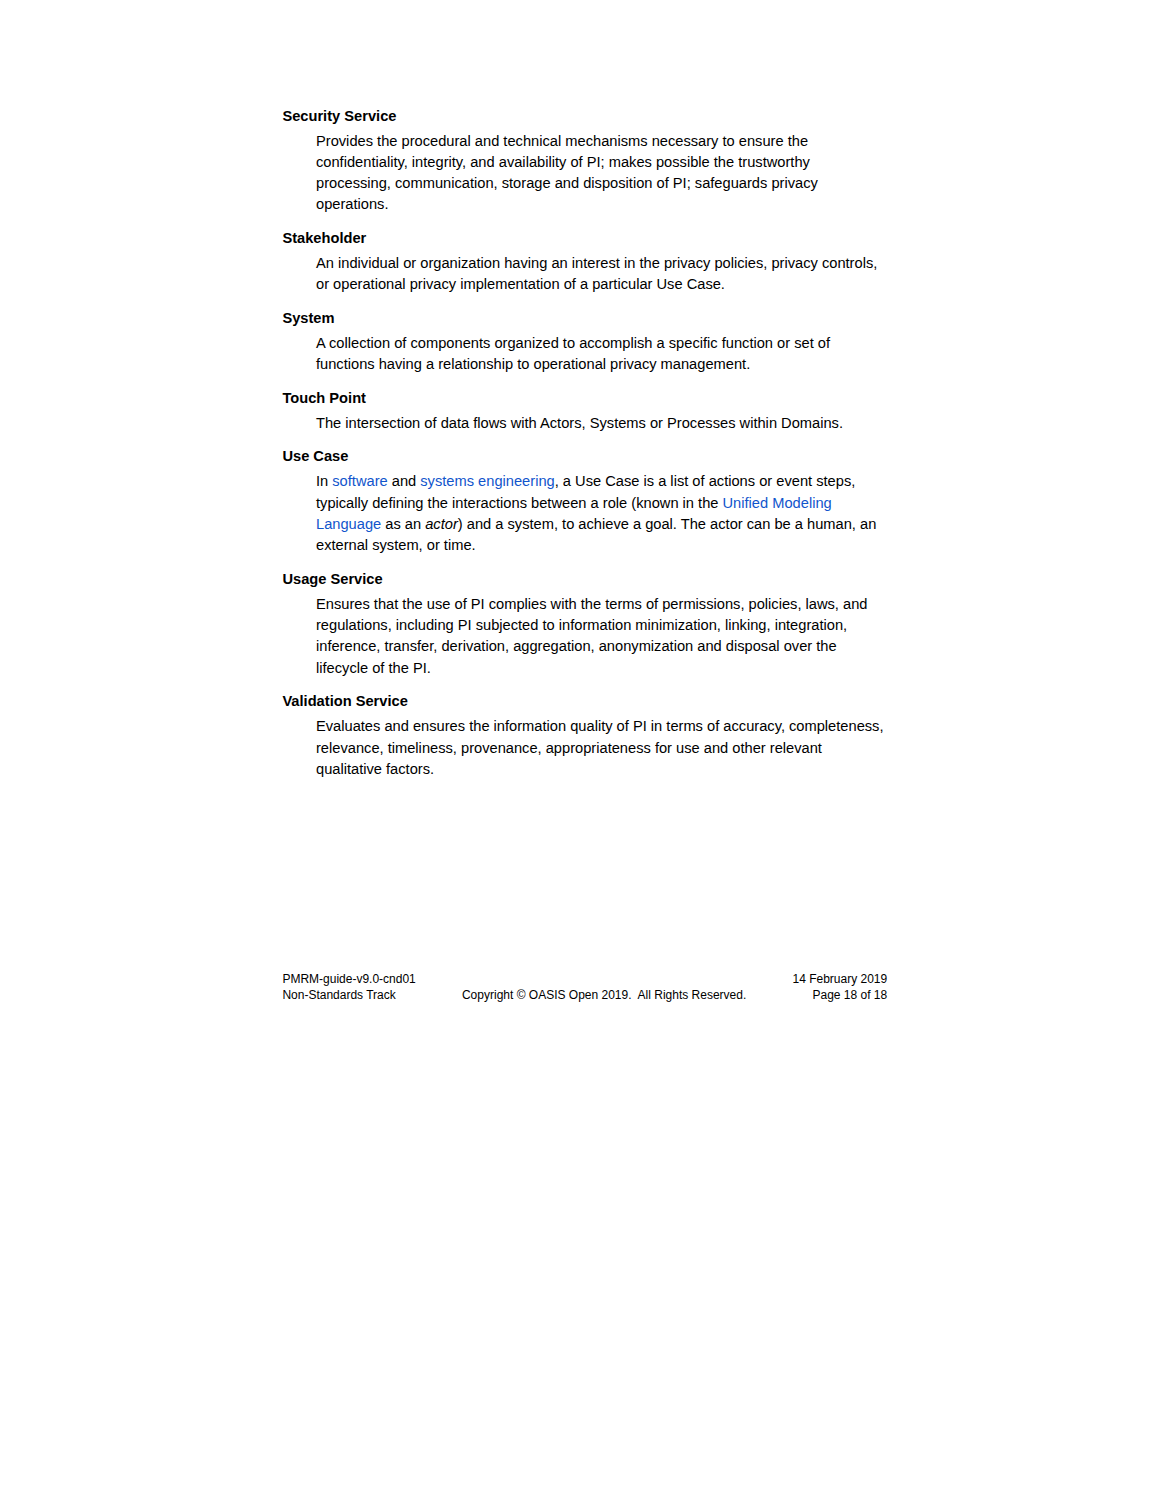Security Service
Provides the procedural and technical mechanisms necessary to ensure the confidentiality, integrity, and availability of PI; makes possible the trustworthy processing, communication, storage and disposition of PI; safeguards privacy operations.
Stakeholder
An individual or organization having an interest in the privacy policies, privacy controls, or operational privacy implementation of a particular Use Case.
System
A collection of components organized to accomplish a specific function or set of functions having a relationship to operational privacy management.
Touch Point
The intersection of data flows with Actors, Systems or Processes within Domains.
Use Case
In software and systems engineering, a Use Case is a list of actions or event steps, typically defining the interactions between a role (known in the Unified Modeling Language as an actor) and a system, to achieve a goal. The actor can be a human, an external system, or time.
Usage Service
Ensures that the use of PI complies with the terms of permissions, policies, laws, and regulations, including PI subjected to information minimization, linking, integration, inference, transfer, derivation, aggregation, anonymization and disposal over the lifecycle of the PI.
Validation Service
Evaluates and ensures the information quality of PI in terms of accuracy, completeness, relevance, timeliness, provenance, appropriateness for use and other relevant qualitative factors.
PMRM-guide-v9.0-cnd01
14 February 2019
Non-Standards Track
Copyright © OASIS Open 2019. All Rights Reserved.
Page 18 of 18